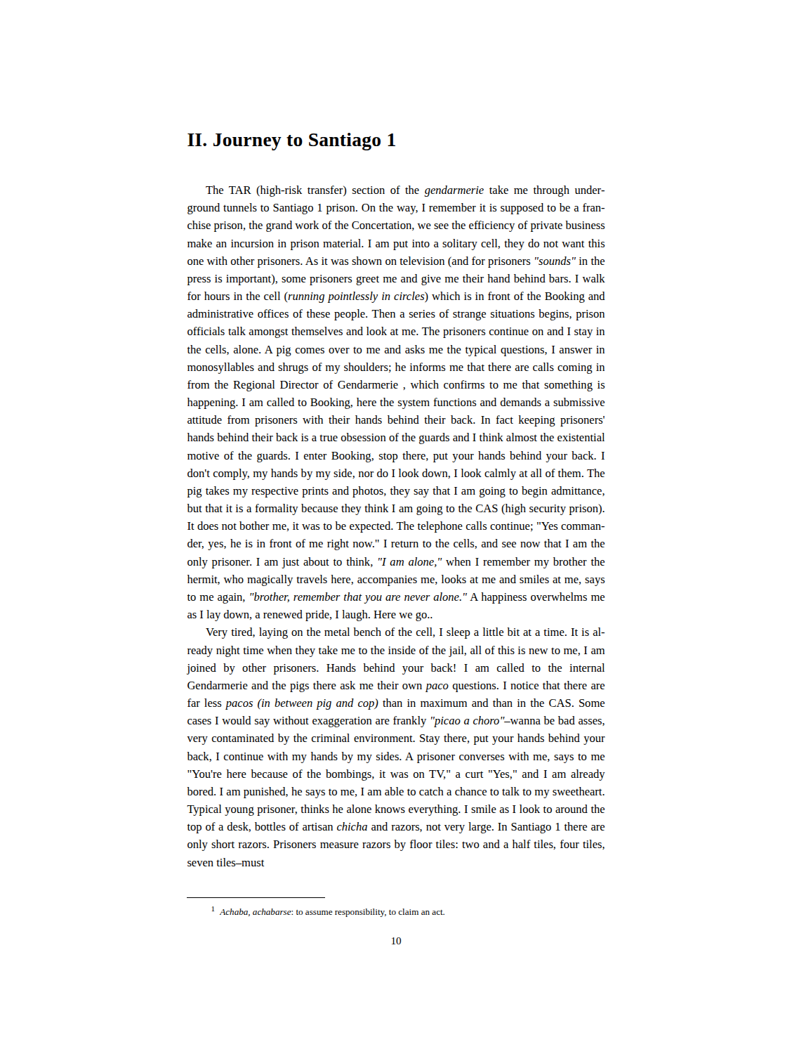II. Journey to Santiago 1
The TAR (high-risk transfer) section of the gendarmerie take me through underground tunnels to Santiago 1 prison. On the way, I remember it is supposed to be a franchise prison, the grand work of the Concertation, we see the efficiency of private business make an incursion in prison material. I am put into a solitary cell, they do not want this one with other prisoners. As it was shown on television (and for prisoners "sounds" in the press is important), some prisoners greet me and give me their hand behind bars. I walk for hours in the cell (running pointlessly in circles) which is in front of the Booking and administrative offices of these people. Then a series of strange situations begins, prison officials talk amongst themselves and look at me. The prisoners continue on and I stay in the cells, alone. A pig comes over to me and asks me the typical questions, I answer in monosyllables and shrugs of my shoulders; he informs me that there are calls coming in from the Regional Director of Gendarmerie , which confirms to me that something is happening. I am called to Booking, here the system functions and demands a submissive attitude from prisoners with their hands behind their back. In fact keeping prisoners' hands behind their back is a true obsession of the guards and I think almost the existential motive of the guards. I enter Booking, stop there, put your hands behind your back. I don't comply, my hands by my side, nor do I look down, I look calmly at all of them. The pig takes my respective prints and photos, they say that I am going to begin admittance, but that it is a formality because they think I am going to the CAS (high security prison). It does not bother me, it was to be expected. The telephone calls continue; "Yes commander, yes, he is in front of me right now." I return to the cells, and see now that I am the only prisoner. I am just about to think, "I am alone," when I remember my brother the hermit, who magically travels here, accompanies me, looks at me and smiles at me, says to me again, "brother, remember that you are never alone." A happiness overwhelms me as I lay down, a renewed pride, I laugh. Here we go..
Very tired, laying on the metal bench of the cell, I sleep a little bit at a time. It is already night time when they take me to the inside of the jail, all of this is new to me, I am joined by other prisoners. Hands behind your back! I am called to the internal Gendarmerie and the pigs there ask me their own paco questions. I notice that there are far less pacos (in between pig and cop) than in maximum and than in the CAS. Some cases I would say without exaggeration are frankly "picao a choro"–wanna be bad asses, very contaminated by the criminal environment. Stay there, put your hands behind your back, I continue with my hands by my sides. A prisoner converses with me, says to me "You're here because of the bombings, it was on TV," a curt "Yes," and I am already bored. I am punished, he says to me, I am able to catch a chance to talk to my sweetheart. Typical young prisoner, thinks he alone knows everything. I smile as I look to around the top of a desk, bottles of artisan chicha and razors, not very large. In Santiago 1 there are only short razors. Prisoners measure razors by floor tiles: two and a half tiles, four tiles, seven tiles–must
1 Achaba, achabarse: to assume responsibility, to claim an act.
10